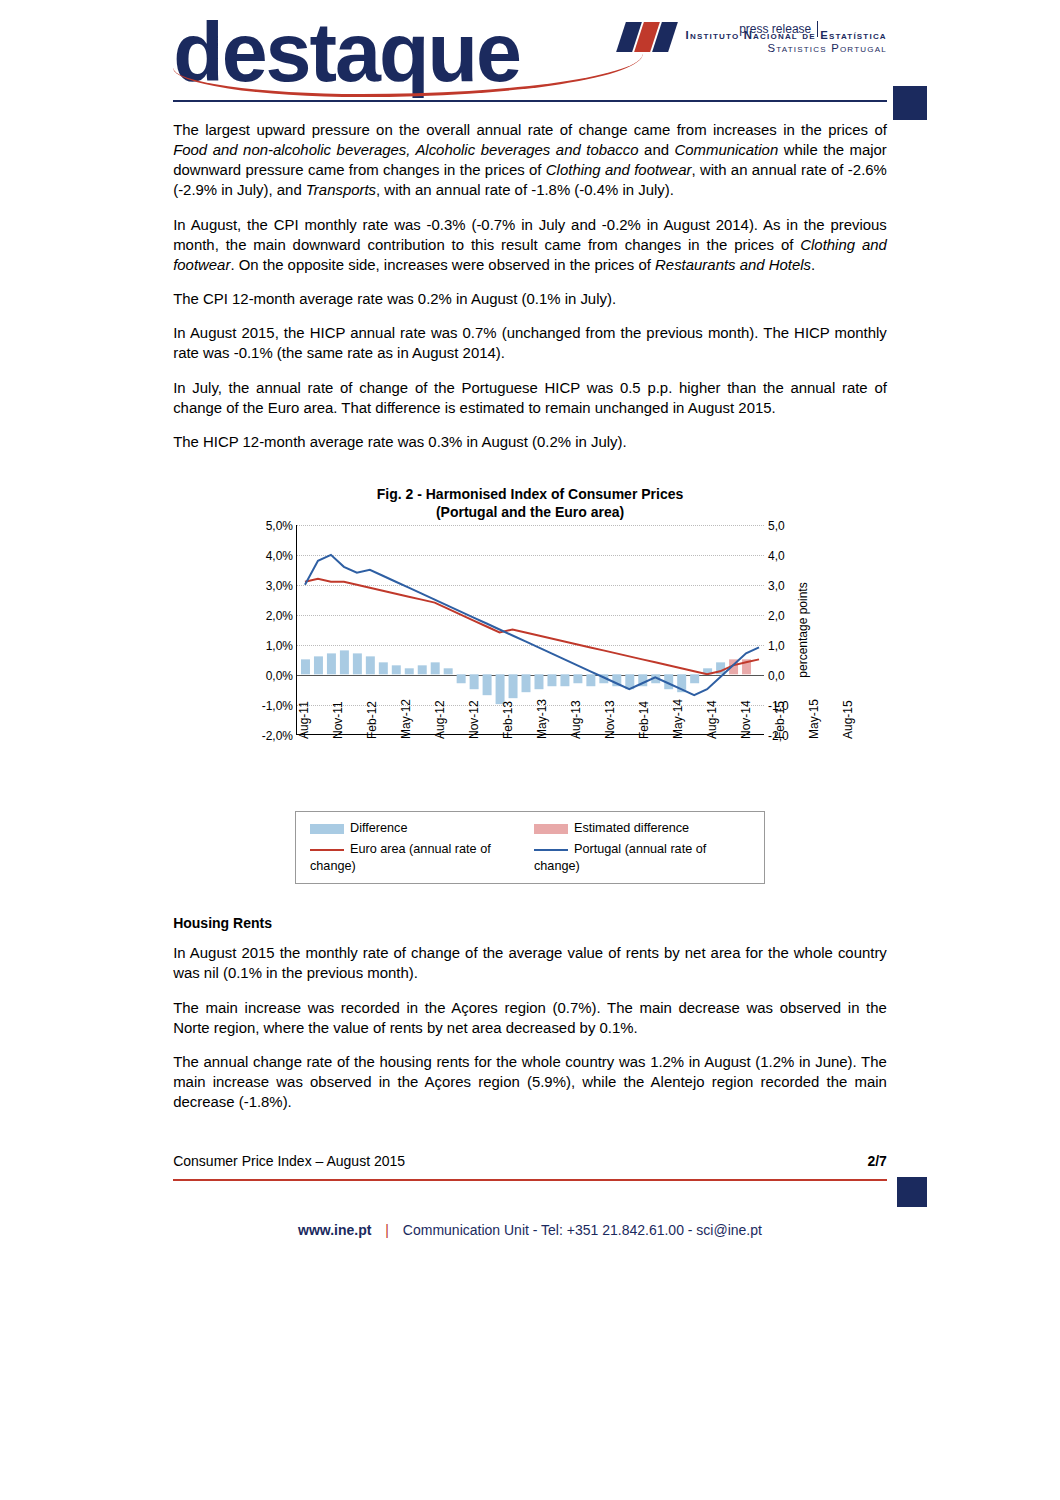destaque
press release
Instituto Nacional de Estatística
Statistics Portugal
The largest upward pressure on the overall annual rate of change came from increases in the prices of Food and non-alcoholic beverages, Alcoholic beverages and tobacco and Communication while the major downward pressure came from changes in the prices of Clothing and footwear, with an annual rate of -2.6% (-2.9% in July), and Transports, with an annual rate of -1.8% (-0.4% in July).
In August, the CPI monthly rate was -0.3% (-0.7% in July and -0.2% in August 2014). As in the previous month, the main downward contribution to this result came from changes in the prices of Clothing and footwear. On the opposite side, increases were observed in the prices of Restaurants and Hotels.
The CPI 12-month average rate was 0.2% in August (0.1% in July).
In August 2015, the HICP annual rate was 0.7% (unchanged from the previous month). The HICP monthly rate was -0.1% (the same rate as in August 2014).
In July, the annual rate of change of the Portuguese HICP was 0.5 p.p. higher than the annual rate of change of the Euro area. That difference is estimated to remain unchanged in August 2015.
The HICP 12-month average rate was 0.3% in August (0.2% in July).
Fig. 2 - Harmonised Index of Consumer Prices
(Portugal and the Euro area)
5,0%
4,0%
3,0%
2,0%
1,0%
0,0%
-1,0%
-2,0%
5,0
4,0
3,0
2,0
1,0
0,0
-1,0
-2,0
percentage points
Aug-11 Nov-11 Feb-12 May-12 Aug-12 Nov-12 Feb-13 May-13 Aug-13 Nov-13 Feb-14 May-14 Aug-14 Nov-14 Feb-15 May-15 Aug-15
| Difference | Estimated difference |
| Euro area (annual rate of change) | Portugal (annual rate of change) |
Housing Rents
In August 2015 the monthly rate of change of the average value of rents by net area for the whole country was nil (0.1% in the previous month).
The main increase was recorded in the Açores region (0.7%). The main decrease was observed in the Norte region, where the value of rents by net area decreased by 0.1%.
The annual change rate of the housing rents for the whole country was 1.2% in August (1.2% in June). The main increase was observed in the Açores region (5.9%), while the Alentejo region recorded the main decrease (-1.8%).
Consumer Price Index – August 2015 2/7
www.ine.pt | Communication Unit - Tel: +351 21.842.61.00 - sci@ine.pt